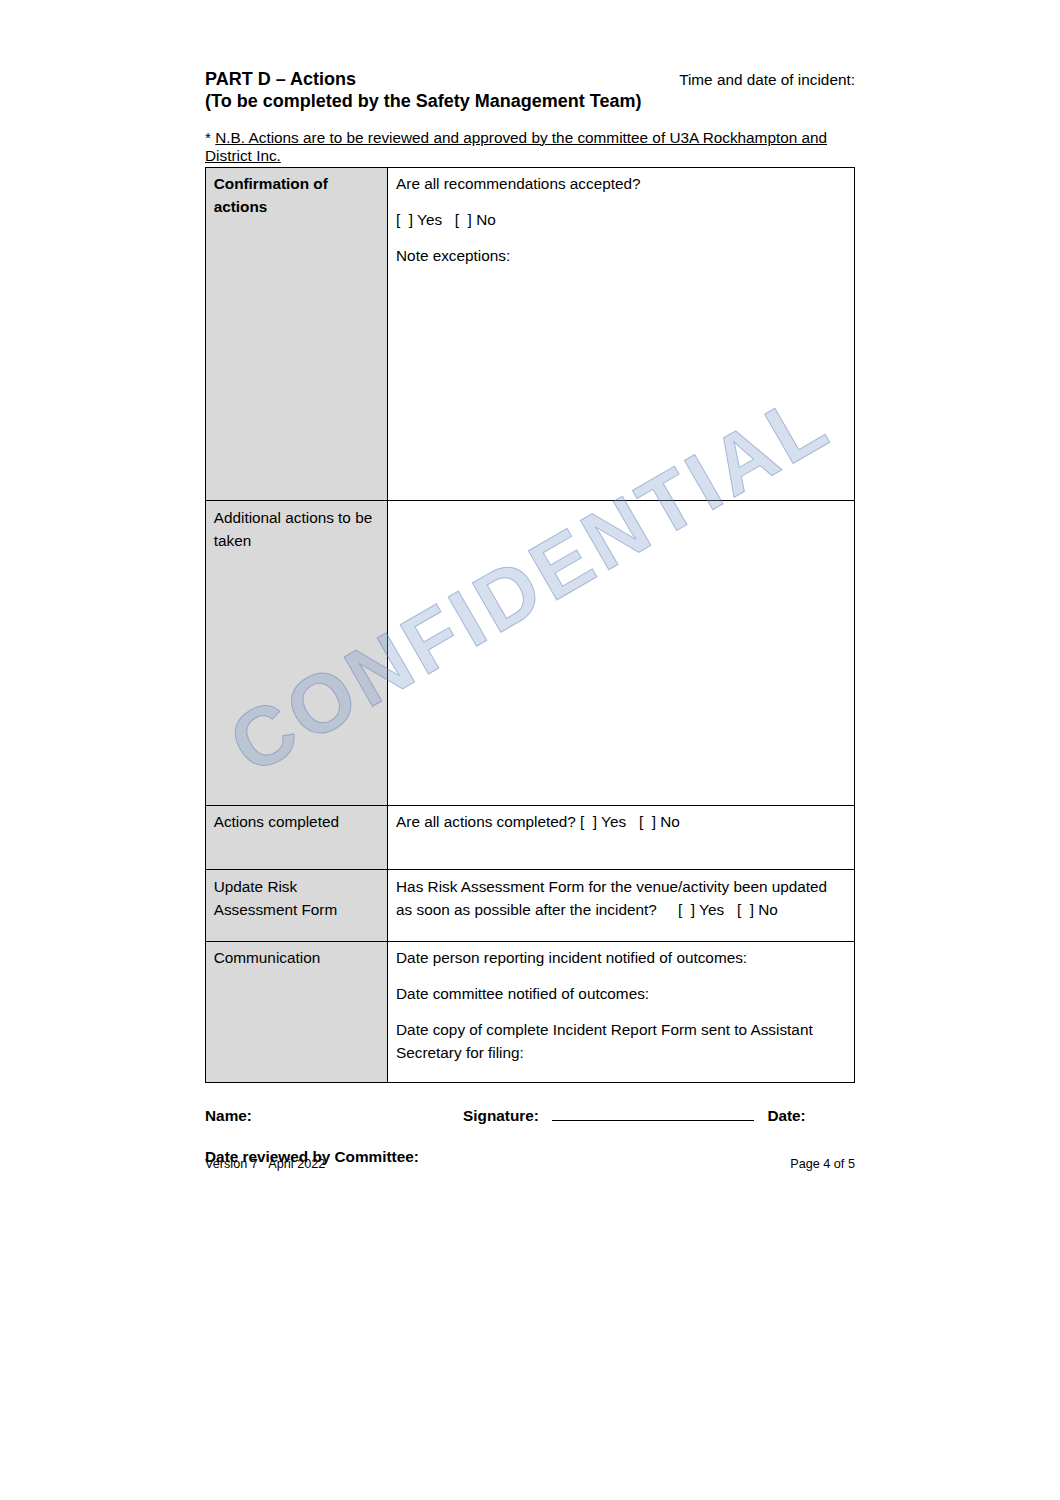CONFIDENTIAL
PART D – Actions
Time and date of incident:
(To be completed by the Safety Management Team)
* N.B. Actions are to be reviewed and approved by the committee of U3A Rockhampton and District Inc.
| Confirmation of actions | Are all recommendations accepted? [ ] Yes [ ] No Note exceptions: |
| Additional actions to be taken | |
| Actions completed | Are all actions completed? [ ] Yes [ ] No |
| Update Risk Assessment Form | Has Risk Assessment Form for the venue/activity been updated as soon as possible after the incident? [ ] Yes [ ] No |
| Communication | Date person reporting incident notified of outcomes: Date committee notified of outcomes: Date copy of complete Incident Report Form sent to Assistant Secretary for filing: |
Name: Signature: Date:
Date reviewed by Committee:
Version 7 April 2022
Page 4 of 5